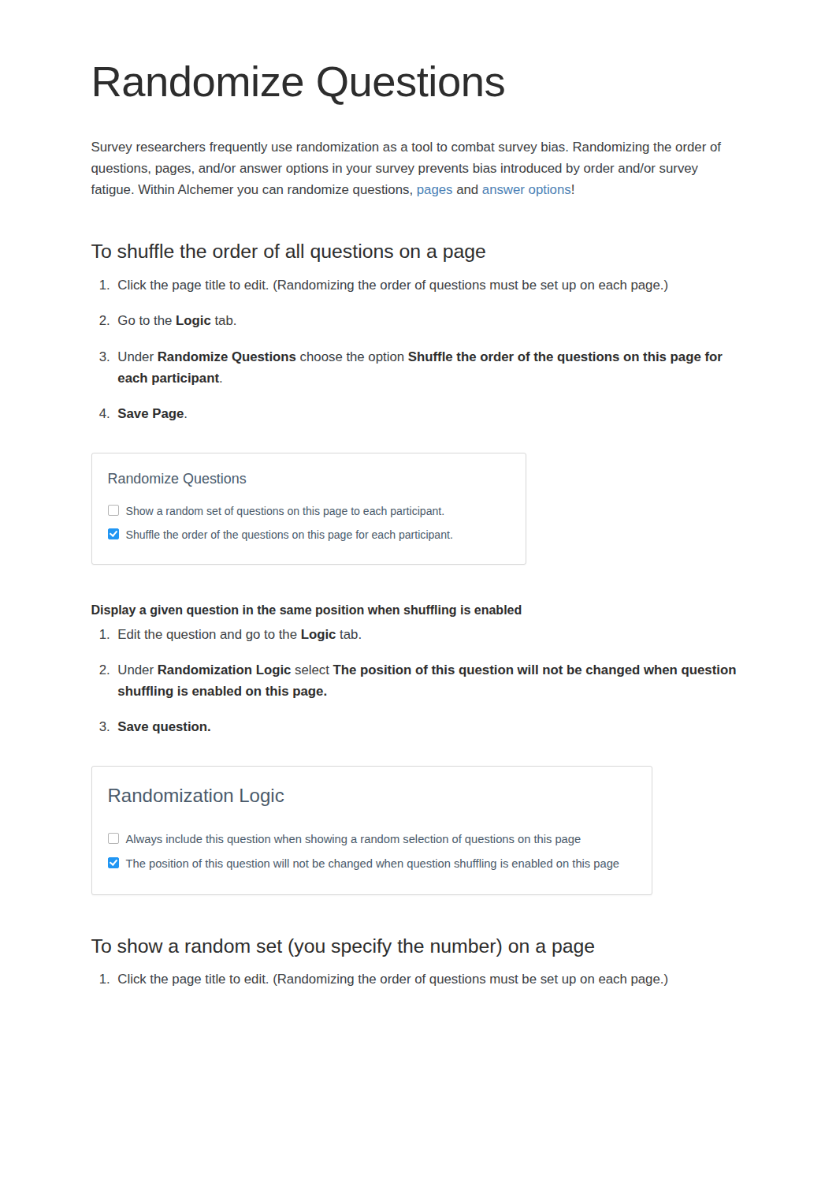Randomize Questions
Survey researchers frequently use randomization as a tool to combat survey bias. Randomizing the order of questions, pages, and/or answer options in your survey prevents bias introduced by order and/or survey fatigue. Within Alchemer you can randomize questions, pages and answer options!
To shuffle the order of all questions on a page
Click the page title to edit. (Randomizing the order of questions must be set up on each page.)
Go to the Logic tab.
Under Randomize Questions choose the option Shuffle the order of the questions on this page for each participant.
Save Page.
Randomize Questions
Show a random set of questions on this page to each participant.
Shuffle the order of the questions on this page for each participant.
Display a given question in the same position when shuffling is enabled
Edit the question and go to the Logic tab.
Under Randomization Logic select The position of this question will not be changed when question shuffling is enabled on this page.
Save question.
Randomization Logic
Always include this question when showing a random selection of questions on this page
The position of this question will not be changed when question shuffling is enabled on this page
To show a random set (you specify the number) on a page
Click the page title to edit. (Randomizing the order of questions must be set up on each page.)